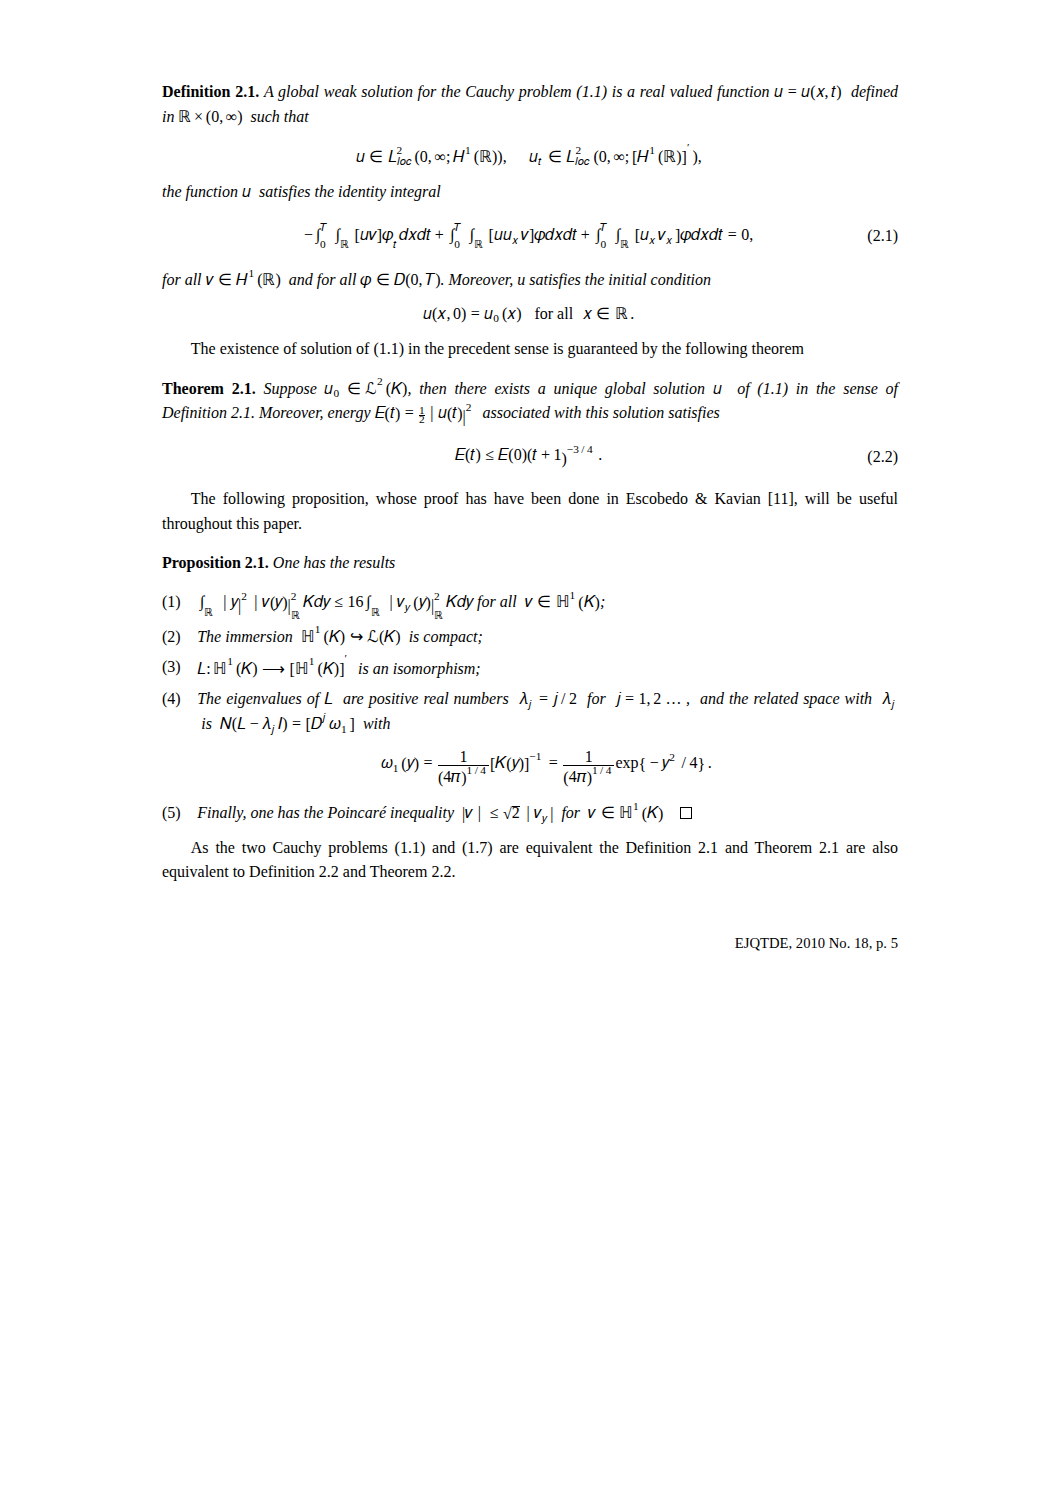Definition 2.1. A global weak solution for the Cauchy problem (1.1) is a real valued function u=u(x,t) defined in ℝ×(0,∞) such that
u∈ Lloc2 (0,∞; H1(ℝ)) , ut∈ Lloc2 (0,∞; [H1(ℝ)]′ ),
the function u satisfies the identity integral
− ∫0T ∫ℝ [uv] φt dxdt + ∫0T ∫ℝ [uuxv] φdxdt + ∫0T ∫ℝ [uxvx] φdxdt =0, (2.1)
for all v∈H1(ℝ) and for all φ∈D(0,T). Moreover, u satisfies the initial condition
u(x,0)= u0(x) for all x∈ℝ.
The existence of solution of (1.1) in the precedent sense is guaranteed by the following theorem
Theorem 2.1. Suppose u0∈ℒ2(K), then there exists a unique global solution u of (1.1) in the sense of Definition 2.1. Moreover, energy E(t)=12|u(t)|2 associated with this solution satisfies
E(t)≤ E(0) (t+1)−3/4 . (2.2)
The following proposition, whose proof has have been done in Escobedo & Kavian [11], will be useful throughout this paper.
Proposition 2.1. One has the results
(1) ∫ℝ |y|2 |v(y) |ℝ2 Kdy ≤16 ∫ℝ |vy(y) |ℝ2 Kdy for all v∈ℍ1(K);
(2) The immersion ℍ1(K)↪ℒ(K) is compact;
(3) L:ℍ1(K)⟶[ℍ1(K)]′ is an isomorphism;
(4) The eigenvalues of L are positive real numbers λj=j/2 for j=1,2…, and the related space with λj is N(L−λjI)=[Djω1] with ω1(y)= 1(4π)1/4 [K(y)]−1 = 1(4π)1/4 exp{−y2/4}.
(5) Finally, one has the Poincaré inequality |v|≤2|vy| for v∈ℍ1(K)
As the two Cauchy problems (1.1) and (1.7) are equivalent the Definition 2.1 and Theorem 2.1 are also equivalent to Definition 2.2 and Theorem 2.2.
EJQTDE, 2010 No. 18, p. 5